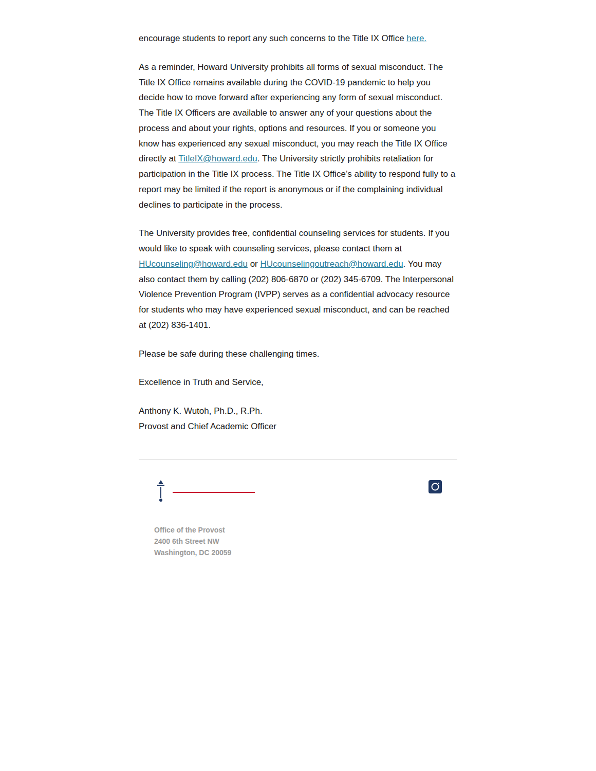encourage students to report any such concerns to the Title IX Office here.
As a reminder, Howard University prohibits all forms of sexual misconduct. The Title IX Office remains available during the COVID-19 pandemic to help you decide how to move forward after experiencing any form of sexual misconduct. The Title IX Officers are available to answer any of your questions about the process and about your rights, options and resources. If you or someone you know has experienced any sexual misconduct, you may reach the Title IX Office directly at TitleIX@howard.edu. The University strictly prohibits retaliation for participation in the Title IX process. The Title IX Office’s ability to respond fully to a report may be limited if the report is anonymous or if the complaining individual declines to participate in the process.
The University provides free, confidential counseling services for students. If you would like to speak with counseling services, please contact them at HUcounseling@howard.edu or HUcounselingoutreach@howard.edu. You may also contact them by calling (202) 806-6870 or (202) 345-6709. The Interpersonal Violence Prevention Program (IVPP) serves as a confidential advocacy resource for students who may have experienced sexual misconduct, and can be reached at (202) 836-1401.
Please be safe during these challenging times.
Excellence in Truth and Service,
Anthony K. Wutoh, Ph.D., R.Ph.
Provost and Chief Academic Officer
Office of the Provost
2400 6th Street NW
Washington, DC 20059